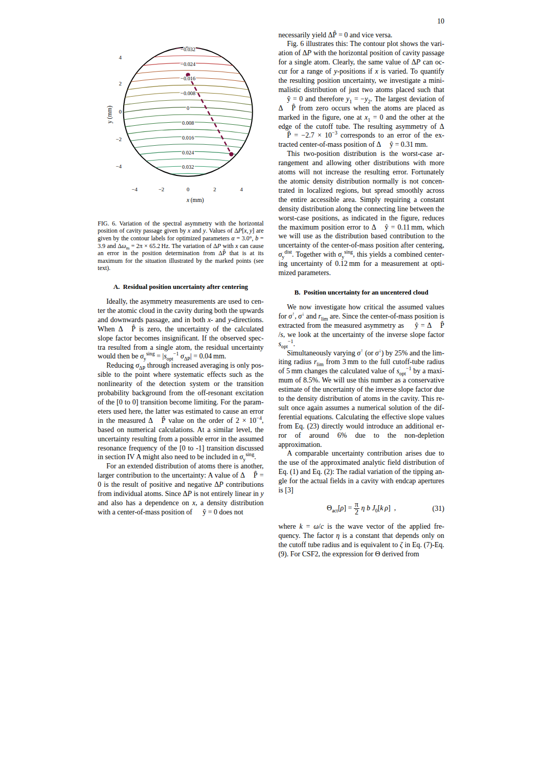10
y (mm) x (mm) 4 2 0 −2 −4 −4 −2 0 2 4 −0.032 −0.032 −0.024 −0.024 −0.016 −0.016 −0.008 −0.008 0 0 0.008 0.008 0.016 0.016 0.024 0.024 0.032 0.032
FIG. 6. Variation of the spectral asymmetry with the horizontal position of cavity passage given by x and y. Values of ΔP[x, y] are given by the contour labels for optimized parameters α = 3.0°, b = 3.9 and Δωm = 2π × 65.2 Hz. The variation of ΔP with x can cause an error in the position determination from ΔP̂ that is at its maximum for the situation illustrated by the marked points (see text).
A. Residual position uncertainty after centering
Ideally, the asymmetry measurements are used to center the atomic cloud in the cavity during both the upwards and downwards passage, and in both x- and y-directions. When ΔP̂ is zero, the uncertainty of the calculated slope factor becomes insignificant. If the observed spectra resulted from a single atom, the residual uncertainty would then be σysing = |sopt−1 σΔP| = 0.04 mm.
Reducing σΔP through increased averaging is only possible to the point where systematic effects such as the nonlinearity of the detection system or the transition probability background from the off-resonant excitation of the [0 to 0] transition become limiting. For the parameters used here, the latter was estimated to cause an error in the measured ΔP̂ value on the order of 2 × 10−4, based on numerical calculations. At a similar level, the uncertainty resulting from a possible error in the assumed resonance frequency of the [0 to -1] transition discussed in section IV A might also need to be included in σysing.
For an extended distribution of atoms there is another, larger contribution to the uncertainty: A value of ΔP̂ = 0 is the result of positive and negative ΔP contributions from individual atoms. Since ΔP is not entirely linear in y and also has a dependence on x, a density distribution with a center-of-mass position of ŷ = 0 does not
necessarily yield ΔP̂ = 0 and vice versa.
Fig. 6 illustrates this: The contour plot shows the variation of ΔP with the horizontal position of cavity passage for a single atom. Clearly, the same value of ΔP can occur for a range of y-positions if x is varied. To quantify the resulting position uncertainty, we investigate a minimalistic distribution of just two atoms placed such that ŷ = 0 and therefore y1 = −y2. The largest deviation of ΔP̂ from zero occurs when the atoms are placed as marked in the figure, one at x1 = 0 and the other at the edge of the cutoff tube. The resulting asymmetry of ΔP̂ = −2.7 × 10−3 corresponds to an error of the extracted center-of-mass position of Δŷ = 0.31 mm.
This two-position distribution is the worst-case arrangement and allowing other distributions with more atoms will not increase the resulting error. Fortunately the atomic density distribution normally is not concentrated in localized regions, but spread smoothly across the entire accessible area. Simply requiring a constant density distribution along the connecting line between the worst-case positions, as indicated in the figure, reduces the maximum position error to Δŷ = 0.11 mm, which we will use as the distribution based contribution to the uncertainty of the center-of-mass position after centering, σydist. Together with σysing, this yields a combined centering uncertainty of 0.12 mm for a measurement at optimized parameters.
B. Position uncertainty for an uncentered cloud
We now investigate how critical the assumed values for σ↑, σ↓ and rlim are. Since the center-of-mass position is extracted from the measured asymmetry as ŷ = ΔP̂/s, we look at the uncertainty of the inverse slope factor sopt−1.
Simultaneously varying σ↑ (or σ↓) by 25% and the limiting radius rlim from 3 mm to the full cutoff-tube radius of 5 mm changes the calculated value of sopt−1 by a maximum of 8.5%. We will use this number as a conservative estimate of the uncertainty of the inverse slope factor due to the density distribution of atoms in the cavity. This result once again assumes a numerical solution of the differential equations. Calculating the effective slope values from Eq. (23) directly would introduce an additional error of around 6% due to the non-depletion approximation.
A comparable uncertainty contribution arises due to the use of the approximated analytic field distribution of Eq. (1) and Eq. (2): The radial variation of the tipping angle for the actual fields in a cavity with endcap apertures is [3]
Θact[ρ] = π 2 η b J0[k ρ] ,
(31)
where k = ω/c is the wave vector of the applied frequency. The factor η is a constant that depends only on the cutoff tube radius and is equivalent to ζ in Eq. (7)-Eq. (9). For CSF2, the expression for Θ derived from